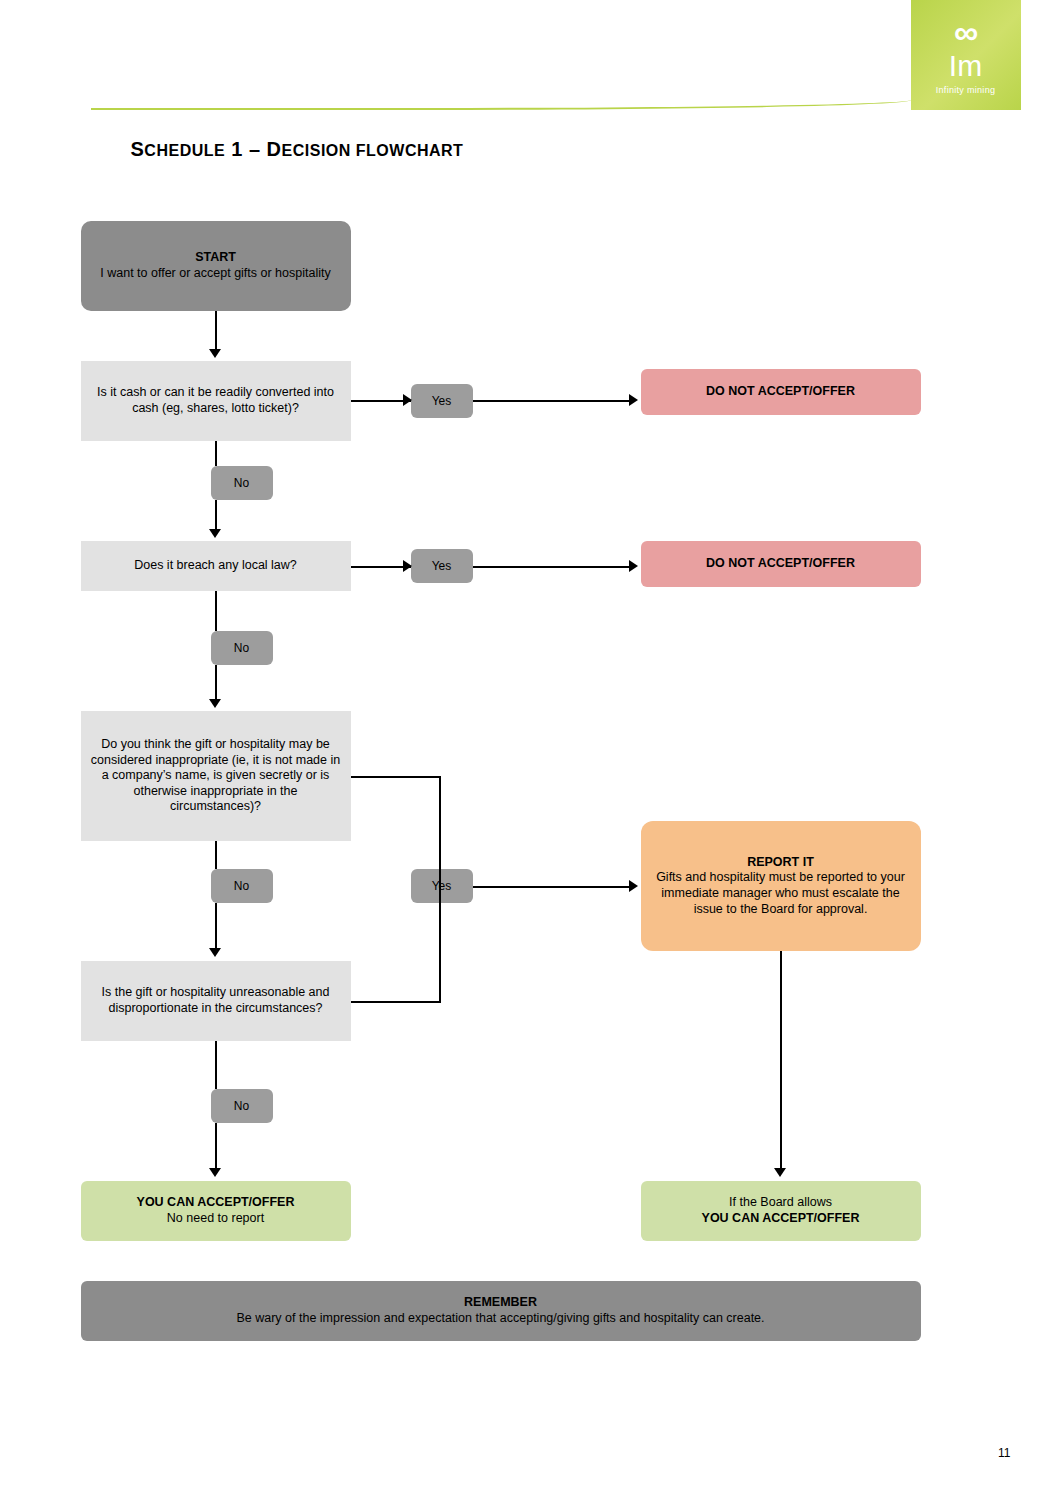∞
Im
Infinity mining
SCHEDULE 1 – DECISION FLOWCHART
START I want to offer or accept gifts or hospitality
Is it cash or can it be readily converted into cash (eg, shares, lotto ticket)?
Does it breach any local law?
Do you think the gift or hospitality may be considered inappropriate (ie, it is not made in a company’s name, is given secretly or is otherwise inappropriate in the circumstances)?
Is the gift or hospitality unreasonable and disproportionate in the circumstances?
Yes
No
Yes
No
Yes
No
No
DO NOT ACCEPT/OFFER
DO NOT ACCEPT/OFFER
REPORT IT Gifts and hospitality must be reported to your immediate manager who must escalate the issue to the Board for approval.
YOU CAN ACCEPT/OFFER No need to report
If the Board allows YOU CAN ACCEPT/OFFER
REMEMBER Be wary of the impression and expectation that accepting/giving gifts and hospitality can create.
11